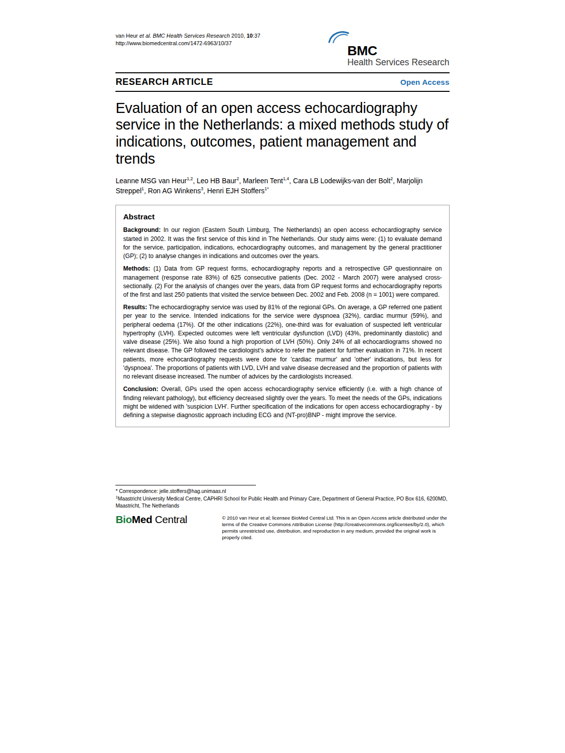van Heur et al. BMC Health Services Research 2010, 10:37
http://www.biomedcentral.com/1472-6963/10/37
BMC
Health Services Research
RESEARCH ARTICLE
Open Access
Evaluation of an open access echocardiography service in the Netherlands: a mixed methods study of indications, outcomes, patient management and trends
Leanne MSG van Heur1,2, Leo HB Baur2, Marleen Tent1,4, Cara LB Lodewijks-van der Bolt2, Marjolijn Streppel1, Ron AG Winkens3, Henri EJH Stoffers1*
Abstract
Background: In our region (Eastern South Limburg, The Netherlands) an open access echocardiography service started in 2002. It was the first service of this kind in The Netherlands. Our study aims were: (1) to evaluate demand for the service, participation, indications, echocardiography outcomes, and management by the general practitioner (GP); (2) to analyse changes in indications and outcomes over the years.
Methods: (1) Data from GP request forms, echocardiography reports and a retrospective GP questionnaire on management (response rate 83%) of 625 consecutive patients (Dec. 2002 - March 2007) were analysed cross-sectionally. (2) For the analysis of changes over the years, data from GP request forms and echocardiography reports of the first and last 250 patients that visited the service between Dec. 2002 and Feb. 2008 (n = 1001) were compared.
Results: The echocardiography service was used by 81% of the regional GPs. On average, a GP referred one patient per year to the service. Intended indications for the service were dyspnoea (32%), cardiac murmur (59%), and peripheral oedema (17%). Of the other indications (22%), one-third was for evaluation of suspected left ventricular hypertrophy (LVH). Expected outcomes were left ventricular dysfunction (LVD) (43%, predominantly diastolic) and valve disease (25%). We also found a high proportion of LVH (50%). Only 24% of all echocardiograms showed no relevant disease. The GP followed the cardiologist's advice to refer the patient for further evaluation in 71%. In recent patients, more echocardiography requests were done for 'cardiac murmur' and 'other' indications, but less for 'dyspnoea'. The proportions of patients with LVD, LVH and valve disease decreased and the proportion of patients with no relevant disease increased. The number of advices by the cardiologists increased.
Conclusion: Overall, GPs used the open access echocardiography service efficiently (i.e. with a high chance of finding relevant pathology), but efficiency decreased slightly over the years. To meet the needs of the GPs, indications might be widened with 'suspicion LVH'. Further specification of the indications for open access echocardiography - by defining a stepwise diagnostic approach including ECG and (NT-pro)BNP - might improve the service.
* Correspondence: jelle.stoffers@hag.unimaas.nl
1Maastricht University Medical Centre, CAPHRI School for Public Health and Primary Care, Department of General Practice, PO Box 616, 6200MD, Maastricht, The Netherlands
Bio Med Central
© 2010 van Heur et al; licensee BioMed Central Ltd. This is an Open Access article distributed under the terms of the Creative Commons Attribution License (http://creativecommons.org/licenses/by/2.0), which permits unrestricted use, distribution, and reproduction in any medium, provided the original work is properly cited.